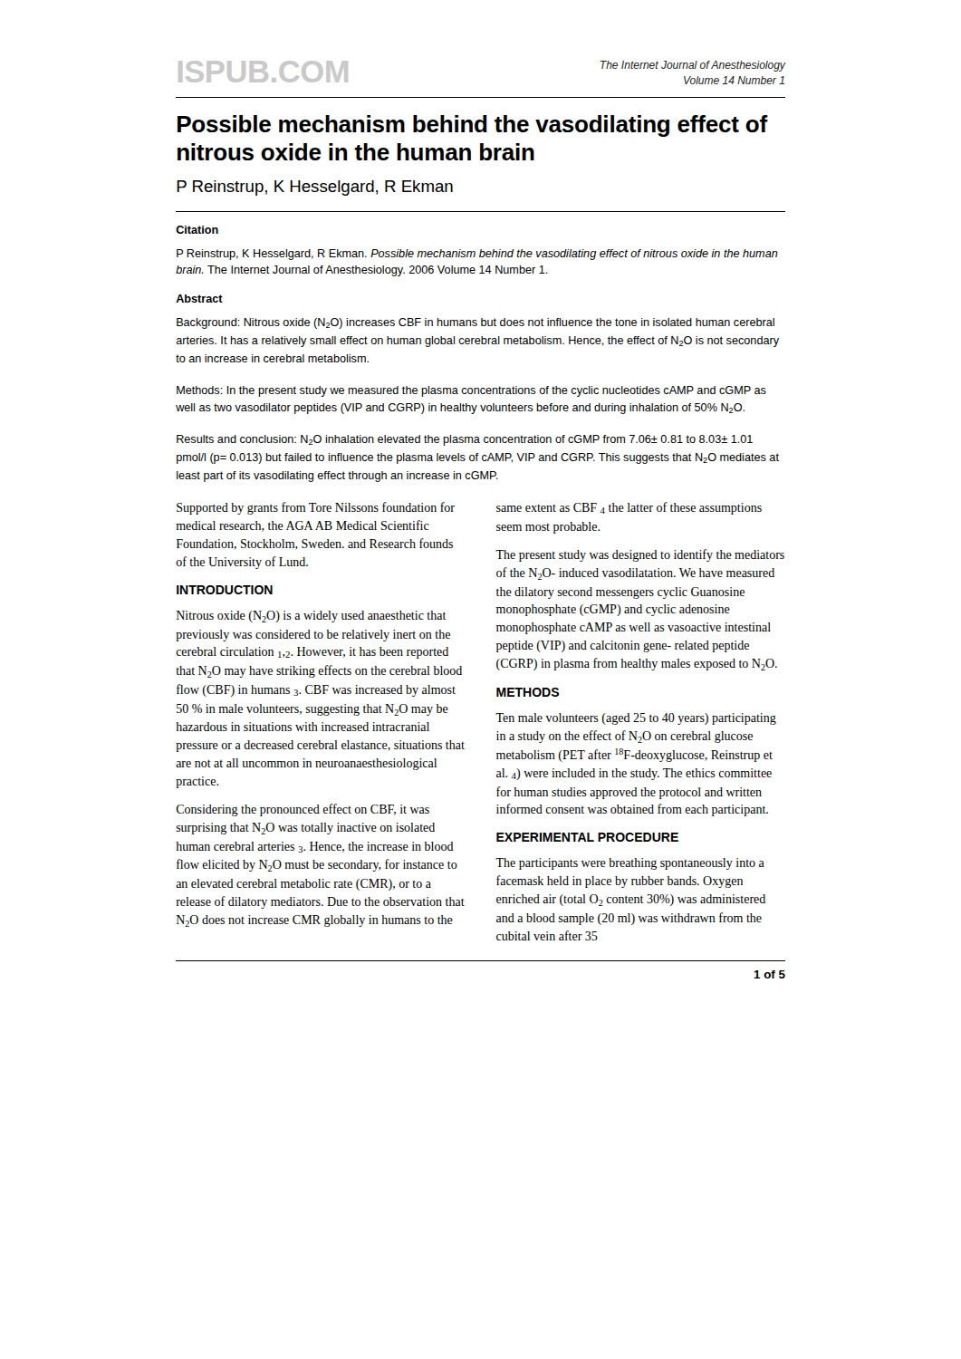ISPUB.COM
The Internet Journal of Anesthesiology
Volume 14 Number 1
Possible mechanism behind the vasodilating effect of nitrous oxide in the human brain
P Reinstrup, K Hesselgard, R Ekman
Citation
P Reinstrup, K Hesselgard, R Ekman. Possible mechanism behind the vasodilating effect of nitrous oxide in the human brain. The Internet Journal of Anesthesiology. 2006 Volume 14 Number 1.
Abstract
Background: Nitrous oxide (N2O) increases CBF in humans but does not influence the tone in isolated human cerebral arteries. It has a relatively small effect on human global cerebral metabolism. Hence, the effect of N2O is not secondary to an increase in cerebral metabolism.
Methods: In the present study we measured the plasma concentrations of the cyclic nucleotides cAMP and cGMP as well as two vasodilator peptides (VIP and CGRP) in healthy volunteers before and during inhalation of 50% N2O.
Results and conclusion: N2O inhalation elevated the plasma concentration of cGMP from 7.06± 0.81 to 8.03± 1.01 pmol/l (p= 0.013) but failed to influence the plasma levels of cAMP, VIP and CGRP. This suggests that N2O mediates at least part of its vasodilating effect through an increase in cGMP.
Supported by grants from Tore Nilssons foundation for medical research, the AGA AB Medical Scientific Foundation, Stockholm, Sweden. and Research founds of the University of Lund.
INTRODUCTION
Nitrous oxide (N2O) is a widely used anaesthetic that previously was considered to be relatively inert on the cerebral circulation 1,2. However, it has been reported that N2O may have striking effects on the cerebral blood flow (CBF) in humans 3. CBF was increased by almost 50 % in male volunteers, suggesting that N2O may be hazardous in situations with increased intracranial pressure or a decreased cerebral elastance, situations that are not at all uncommon in neuroanaesthesiological practice.
Considering the pronounced effect on CBF, it was surprising that N2O was totally inactive on isolated human cerebral arteries 3. Hence, the increase in blood flow elicited by N2O must be secondary, for instance to an elevated cerebral metabolic rate (CMR), or to a release of dilatory mediators. Due to the observation that N2O does not increase CMR globally in humans to the same extent as CBF 4 the latter of these assumptions seem most probable.
The present study was designed to identify the mediators of the N2O- induced vasodilatation. We have measured the dilatory second messengers cyclic Guanosine monophosphate (cGMP) and cyclic adenosine monophosphate cAMP as well as vasoactive intestinal peptide (VIP) and calcitonin gene- related peptide (CGRP) in plasma from healthy males exposed to N2O.
METHODS
Ten male volunteers (aged 25 to 40 years) participating in a study on the effect of N2O on cerebral glucose metabolism (PET after 18F-deoxyglucose, Reinstrup et al. 4) were included in the study. The ethics committee for human studies approved the protocol and written informed consent was obtained from each participant.
EXPERIMENTAL PROCEDURE
The participants were breathing spontaneously into a facemask held in place by rubber bands. Oxygen enriched air (total O2 content 30%) was administered and a blood sample (20 ml) was withdrawn from the cubital vein after 35
1 of 5